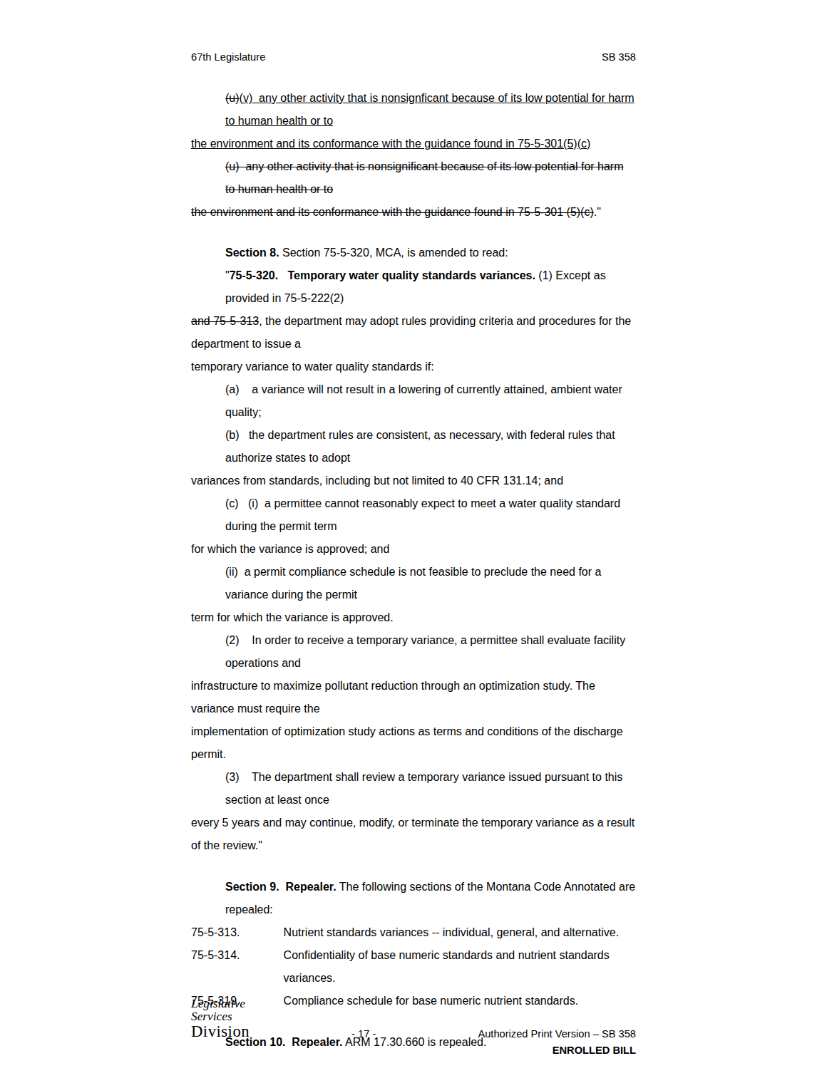67th Legislature
SB 358
(u)(v) any other activity that is nonsignficant because of its low potential for harm to human health or to
the environment and its conformance with the guidance found in 75-5-301(5)(c)
(u) any other activity that is nonsignificant because of its low potential for harm to human health or to
the environment and its conformance with the guidance found in 75-5-301 (5)(c)."
Section 8. Section 75-5-320, MCA, is amended to read:
"75-5-320. Temporary water quality standards variances. (1) Except as provided in 75-5-222(2)
and 75-5-313, the department may adopt rules providing criteria and procedures for the department to issue a
temporary variance to water quality standards if:
(a) a variance will not result in a lowering of currently attained, ambient water quality;
(b) the department rules are consistent, as necessary, with federal rules that authorize states to adopt
variances from standards, including but not limited to 40 CFR 131.14; and
(c) (i) a permittee cannot reasonably expect to meet a water quality standard during the permit term
for which the variance is approved; and
(ii) a permit compliance schedule is not feasible to preclude the need for a variance during the permit
term for which the variance is approved.
(2) In order to receive a temporary variance, a permittee shall evaluate facility operations and
infrastructure to maximize pollutant reduction through an optimization study. The variance must require the
implementation of optimization study actions as terms and conditions of the discharge permit.
(3) The department shall review a temporary variance issued pursuant to this section at least once
every 5 years and may continue, modify, or terminate the temporary variance as a result of the review."
Section 9. Repealer. The following sections of the Montana Code Annotated are repealed:
75-5-313. Nutrient standards variances -- individual, general, and alternative. 75-5-314. Confidentiality of base numeric standards and nutrient standards variances. 75-5-319. Compliance schedule for base numeric nutrient standards.
Section 10. Repealer. ARM 17.30.660 is repealed.
Legislative
Services
Division
- 17 -
Authorized Print Version – SB 358
ENROLLED BILL